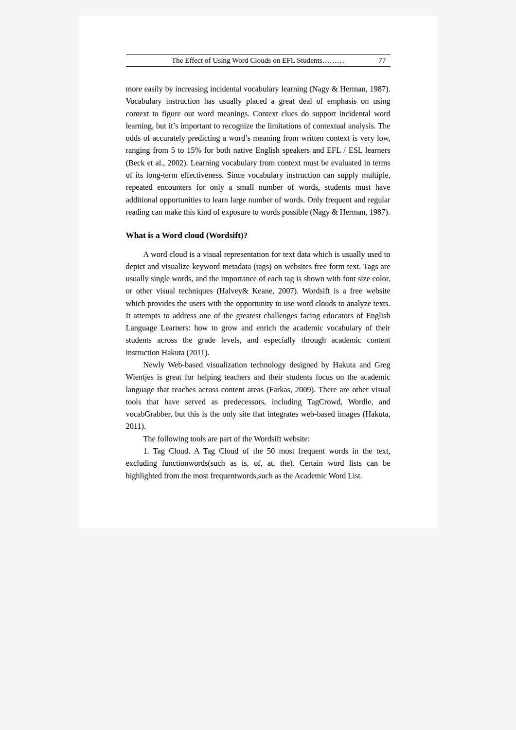The Effect of Using Word Clouds on EFL Students……… 77
more easily by increasing incidental vocabulary learning (Nagy & Herman, 1987). Vocabulary instruction has usually placed a great deal of emphasis on using context to figure out word meanings. Context clues do support incidental word learning, but it’s important to recognize the limitations of contextual analysis. The odds of accurately predicting a word’s meaning from written context is very low, ranging from 5 to 15% for both native English speakers and EFL / ESL learners (Beck et al., 2002). Learning vocabulary from context must be evaluated in terms of its long-term effectiveness. Since vocabulary instruction can supply multiple, repeated encounters for only a small number of words, students must have additional opportunities to learn large number of words. Only frequent and regular reading can make this kind of exposure to words possible (Nagy & Herman, 1987).
What is a Word cloud (Wordsift)?
A word cloud is a visual representation for text data which is usually used to depict and visualize keyword metadata (tags) on websites free form text. Tags are usually single words, and the importance of each tag is shown with font size color, or other visual techniques (Halvey& Keane, 2007). Wordsift is a free website which provides the users with the opportunity to use word clouds to analyze texts. It attempts to address one of the greatest challenges facing educators of English Language Learners: how to grow and enrich the academic vocabulary of their students across the grade levels, and especially through academic content instruction Hakuta (2011).
Newly Web-based visualization technology designed by Hakuta and Greg Wientjes is great for helping teachers and their students focus on the academic language that reaches across content areas (Farkas, 2009). There are other visual tools that have served as predecessors, including TagCrowd, Wordle, and vocabGrabber, but this is the only site that integrates web-based images (Hakuta, 2011).
The following tools are part of the Wordsift website:
1. Tag Cloud. A Tag Cloud of the 50 most frequent words in the text, excluding functionwords(such as is, of, at, the). Certain word lists can be highlighted from the most frequentwords,such as the Academic Word List.